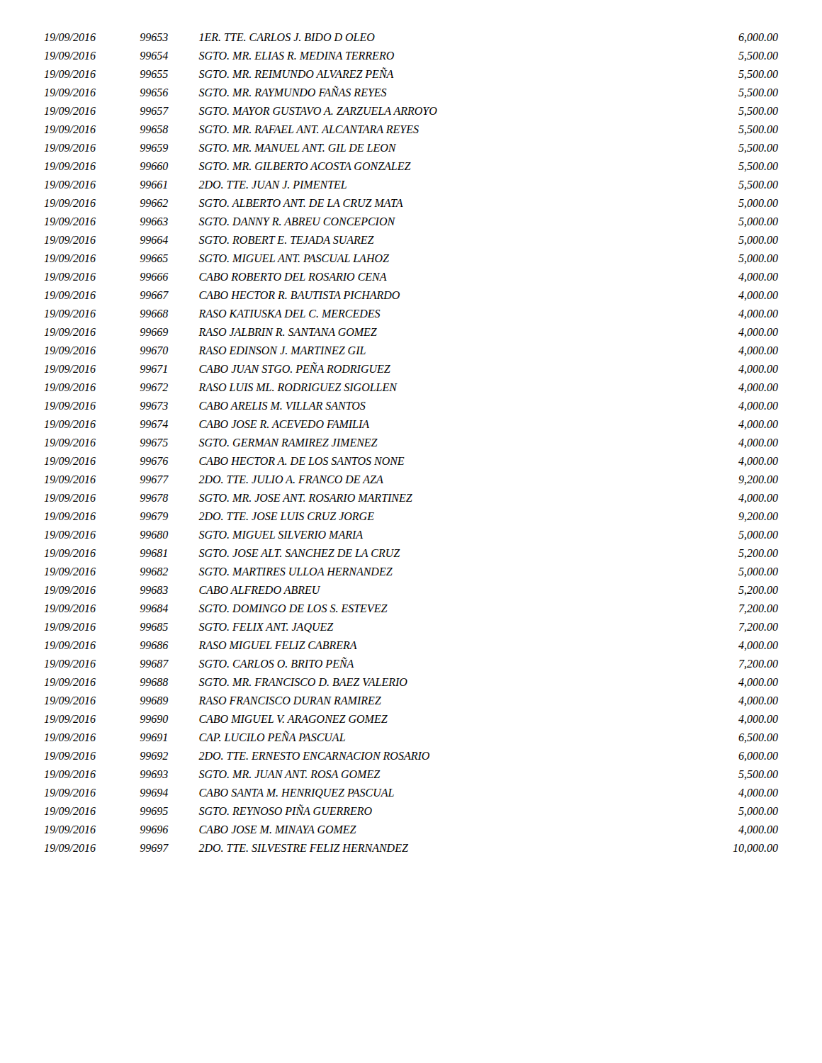| 19/09/2016 | 99653 | 1ER. TTE. CARLOS J. BIDO D OLEO | 6,000.00 |
| 19/09/2016 | 99654 | SGTO. MR. ELIAS R. MEDINA TERRERO | 5,500.00 |
| 19/09/2016 | 99655 | SGTO. MR. REIMUNDO ALVAREZ PEÑA | 5,500.00 |
| 19/09/2016 | 99656 | SGTO. MR. RAYMUNDO FAÑAS REYES | 5,500.00 |
| 19/09/2016 | 99657 | SGTO. MAYOR GUSTAVO A. ZARZUELA ARROYO | 5,500.00 |
| 19/09/2016 | 99658 | SGTO. MR. RAFAEL ANT. ALCANTARA REYES | 5,500.00 |
| 19/09/2016 | 99659 | SGTO. MR. MANUEL ANT. GIL DE LEON | 5,500.00 |
| 19/09/2016 | 99660 | SGTO. MR. GILBERTO ACOSTA GONZALEZ | 5,500.00 |
| 19/09/2016 | 99661 | 2DO. TTE. JUAN J. PIMENTEL | 5,500.00 |
| 19/09/2016 | 99662 | SGTO. ALBERTO ANT. DE LA CRUZ MATA | 5,000.00 |
| 19/09/2016 | 99663 | SGTO. DANNY R. ABREU CONCEPCION | 5,000.00 |
| 19/09/2016 | 99664 | SGTO. ROBERT E. TEJADA SUAREZ | 5,000.00 |
| 19/09/2016 | 99665 | SGTO. MIGUEL ANT. PASCUAL LAHOZ | 5,000.00 |
| 19/09/2016 | 99666 | CABO ROBERTO DEL ROSARIO CENA | 4,000.00 |
| 19/09/2016 | 99667 | CABO HECTOR R. BAUTISTA PICHARDO | 4,000.00 |
| 19/09/2016 | 99668 | RASO KATIUSKA DEL C. MERCEDES | 4,000.00 |
| 19/09/2016 | 99669 | RASO JALBRIN R. SANTANA GOMEZ | 4,000.00 |
| 19/09/2016 | 99670 | RASO EDINSON J. MARTINEZ GIL | 4,000.00 |
| 19/09/2016 | 99671 | CABO JUAN STGO. PEÑA RODRIGUEZ | 4,000.00 |
| 19/09/2016 | 99672 | RASO LUIS ML. RODRIGUEZ SIGOLLEN | 4,000.00 |
| 19/09/2016 | 99673 | CABO ARELIS M. VILLAR SANTOS | 4,000.00 |
| 19/09/2016 | 99674 | CABO JOSE R. ACEVEDO FAMILIA | 4,000.00 |
| 19/09/2016 | 99675 | SGTO. GERMAN RAMIREZ JIMENEZ | 4,000.00 |
| 19/09/2016 | 99676 | CABO HECTOR A. DE LOS SANTOS NONE | 4,000.00 |
| 19/09/2016 | 99677 | 2DO. TTE. JULIO A. FRANCO DE AZA | 9,200.00 |
| 19/09/2016 | 99678 | SGTO. MR. JOSE ANT. ROSARIO MARTINEZ | 4,000.00 |
| 19/09/2016 | 99679 | 2DO. TTE. JOSE LUIS CRUZ JORGE | 9,200.00 |
| 19/09/2016 | 99680 | SGTO. MIGUEL SILVERIO MARIA | 5,000.00 |
| 19/09/2016 | 99681 | SGTO. JOSE ALT. SANCHEZ DE LA CRUZ | 5,200.00 |
| 19/09/2016 | 99682 | SGTO. MARTIRES ULLOA HERNANDEZ | 5,000.00 |
| 19/09/2016 | 99683 | CABO ALFREDO ABREU | 5,200.00 |
| 19/09/2016 | 99684 | SGTO. DOMINGO DE LOS S. ESTEVEZ | 7,200.00 |
| 19/09/2016 | 99685 | SGTO. FELIX ANT. JAQUEZ | 7,200.00 |
| 19/09/2016 | 99686 | RASO MIGUEL FELIZ CABRERA | 4,000.00 |
| 19/09/2016 | 99687 | SGTO. CARLOS O. BRITO PEÑA | 7,200.00 |
| 19/09/2016 | 99688 | SGTO. MR. FRANCISCO D. BAEZ VALERIO | 4,000.00 |
| 19/09/2016 | 99689 | RASO FRANCISCO DURAN RAMIREZ | 4,000.00 |
| 19/09/2016 | 99690 | CABO MIGUEL V. ARAGONEZ GOMEZ | 4,000.00 |
| 19/09/2016 | 99691 | CAP. LUCILO PEÑA PASCUAL | 6,500.00 |
| 19/09/2016 | 99692 | 2DO. TTE. ERNESTO ENCARNACION ROSARIO | 6,000.00 |
| 19/09/2016 | 99693 | SGTO. MR. JUAN ANT. ROSA GOMEZ | 5,500.00 |
| 19/09/2016 | 99694 | CABO SANTA M. HENRIQUEZ PASCUAL | 4,000.00 |
| 19/09/2016 | 99695 | SGTO. REYNOSO PIÑA GUERRERO | 5,000.00 |
| 19/09/2016 | 99696 | CABO JOSE M. MINAYA GOMEZ | 4,000.00 |
| 19/09/2016 | 99697 | 2DO. TTE. SILVESTRE FELIZ HERNANDEZ | 10,000.00 |